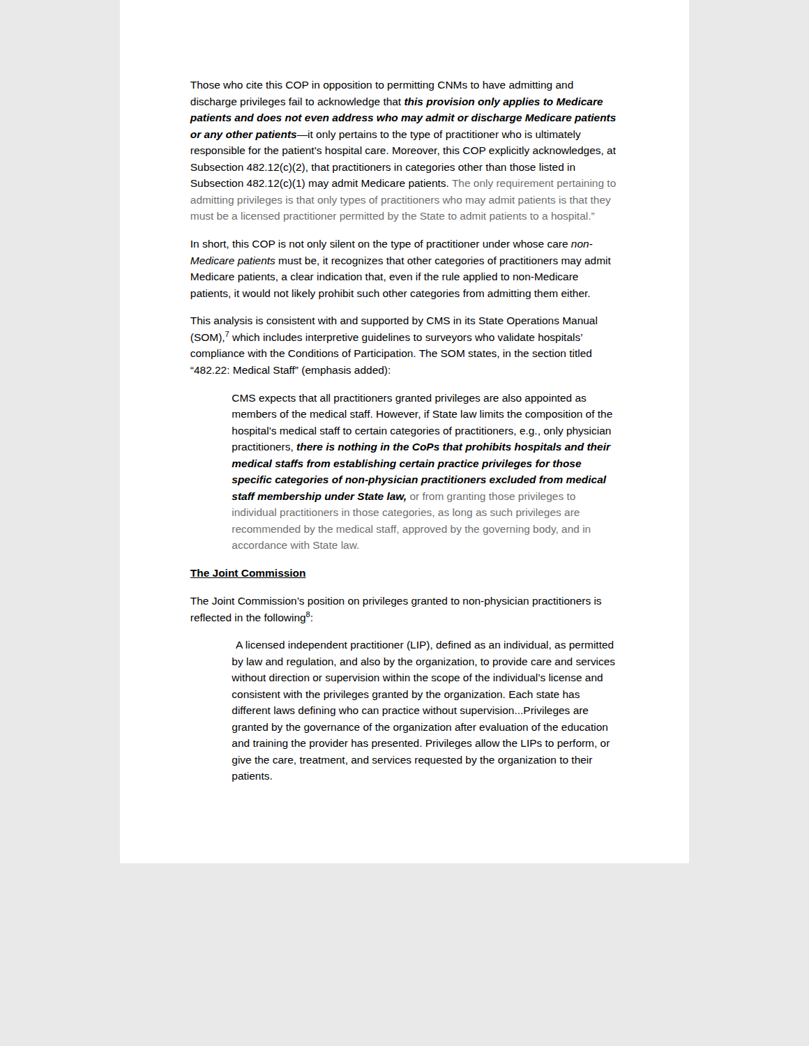Those who cite this COP in opposition to permitting CNMs to have admitting and discharge privileges fail to acknowledge that this provision only applies to Medicare patients and does not even address who may admit or discharge Medicare patients or any other patients—it only pertains to the type of practitioner who is ultimately responsible for the patient’s hospital care. Moreover, this COP explicitly acknowledges, at Subsection 482.12(c)(2), that practitioners in categories other than those listed in Subsection 482.12(c)(1) may admit Medicare patients. The only requirement pertaining to admitting privileges is that only types of practitioners who may admit patients is that they must be a licensed practitioner permitted by the State to admit patients to a hospital.”
In short, this COP is not only silent on the type of practitioner under whose care non-Medicare patients must be, it recognizes that other categories of practitioners may admit Medicare patients, a clear indication that, even if the rule applied to non-Medicare patients, it would not likely prohibit such other categories from admitting them either.
This analysis is consistent with and supported by CMS in its State Operations Manual (SOM),7 which includes interpretive guidelines to surveyors who validate hospitals’ compliance with the Conditions of Participation. The SOM states, in the section titled “482.22: Medical Staff” (emphasis added):
CMS expects that all practitioners granted privileges are also appointed as members of the medical staff. However, if State law limits the composition of the hospital’s medical staff to certain categories of practitioners, e.g., only physician practitioners, there is nothing in the CoPs that prohibits hospitals and their medical staffs from establishing certain practice privileges for those specific categories of non-physician practitioners excluded from medical staff membership under State law, or from granting those privileges to individual practitioners in those categories, as long as such privileges are recommended by the medical staff, approved by the governing body, and in accordance with State law.
The Joint Commission
The Joint Commission’s position on privileges granted to non-physician practitioners is reflected in the following8:
A licensed independent practitioner (LIP), defined as an individual, as permitted by law and regulation, and also by the organization, to provide care and services without direction or supervision within the scope of the individual’s license and consistent with the privileges granted by the organization. Each state has different laws defining who can practice without supervision...Privileges are granted by the governance of the organization after evaluation of the education and training the provider has presented. Privileges allow the LIPs to perform, or give the care, treatment, and services requested by the organization to their patients.